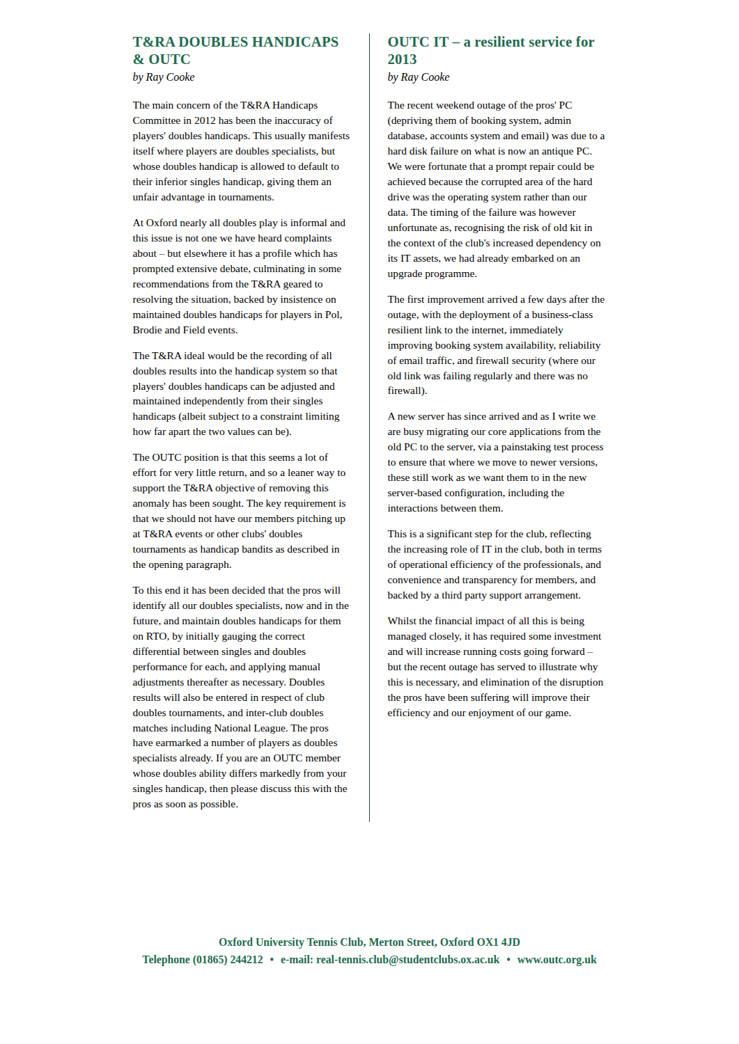T&RA DOUBLES HANDICAPS & OUTC
by Ray Cooke
The main concern of the T&RA Handicaps Committee in 2012 has been the inaccuracy of players' doubles handicaps. This usually manifests itself where players are doubles specialists, but whose doubles handicap is allowed to default to their inferior singles handicap, giving them an unfair advantage in tournaments.
At Oxford nearly all doubles play is informal and this issue is not one we have heard complaints about – but elsewhere it has a profile which has prompted extensive debate, culminating in some recommendations from the T&RA geared to resolving the situation, backed by insistence on maintained doubles handicaps for players in Pol, Brodie and Field events.
The T&RA ideal would be the recording of all doubles results into the handicap system so that players' doubles handicaps can be adjusted and maintained independently from their singles handicaps (albeit subject to a constraint limiting how far apart the two values can be).
The OUTC position is that this seems a lot of effort for very little return, and so a leaner way to support the T&RA objective of removing this anomaly has been sought. The key requirement is that we should not have our members pitching up at T&RA events or other clubs' doubles tournaments as handicap bandits as described in the opening paragraph.
To this end it has been decided that the pros will identify all our doubles specialists, now and in the future, and maintain doubles handicaps for them on RTO, by initially gauging the correct differential between singles and doubles performance for each, and applying manual adjustments thereafter as necessary. Doubles results will also be entered in respect of club doubles tournaments, and inter-club doubles matches including National League. The pros have earmarked a number of players as doubles specialists already. If you are an OUTC member whose doubles ability differs markedly from your singles handicap, then please discuss this with the pros as soon as possible.
OUTC IT – a resilient service for 2013
by Ray Cooke
The recent weekend outage of the pros' PC (depriving them of booking system, admin database, accounts system and email) was due to a hard disk failure on what is now an antique PC. We were fortunate that a prompt repair could be achieved because the corrupted area of the hard drive was the operating system rather than our data. The timing of the failure was however unfortunate as, recognising the risk of old kit in the context of the club's increased dependency on its IT assets, we had already embarked on an upgrade programme.
The first improvement arrived a few days after the outage, with the deployment of a business-class resilient link to the internet, immediately improving booking system availability, reliability of email traffic, and firewall security (where our old link was failing regularly and there was no firewall).
A new server has since arrived and as I write we are busy migrating our core applications from the old PC to the server, via a painstaking test process to ensure that where we move to newer versions, these still work as we want them to in the new server-based configuration, including the interactions between them.
This is a significant step for the club, reflecting the increasing role of IT in the club, both in terms of operational efficiency of the professionals, and convenience and transparency for members, and backed by a third party support arrangement.
Whilst the financial impact of all this is being managed closely, it has required some investment and will increase running costs going forward – but the recent outage has served to illustrate why this is necessary, and elimination of the disruption the pros have been suffering will improve their efficiency and our enjoyment of our game.
Oxford University Tennis Club, Merton Street, Oxford OX1 4JD
Telephone (01865) 244212 • e-mail: real-tennis.club@studentclubs.ox.ac.uk • www.outc.org.uk